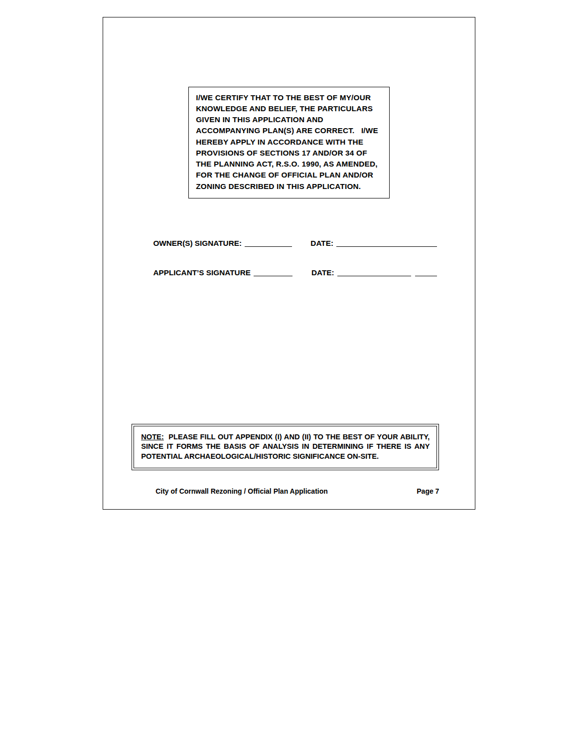I/WE CERTIFY THAT TO THE BEST OF MY/OUR KNOWLEDGE AND BELIEF, THE PARTICULARS GIVEN IN THIS APPLICATION AND ACCOMPANYING PLAN(S) ARE CORRECT. I/WE HEREBY APPLY IN ACCORDANCE WITH THE PROVISIONS OF SECTIONS 17 AND/OR 34 OF THE PLANNING ACT, R.S.O. 1990, AS AMENDED, FOR THE CHANGE OF OFFICIAL PLAN AND/OR ZONING DESCRIBED IN THIS APPLICATION.
OWNER(S) SIGNATURE: DATE:
APPLICANT’S SIGNATURE DATE:
NOTE: PLEASE FILL OUT APPENDIX (I) AND (II) TO THE BEST OF YOUR ABILITY, SINCE IT FORMS THE BASIS OF ANALYSIS IN DETERMINING IF THERE IS ANY POTENTIAL ARCHAEOLOGICAL/HISTORIC SIGNIFICANCE ON-SITE.
City of Cornwall Rezoning / Official Plan Application Page 7